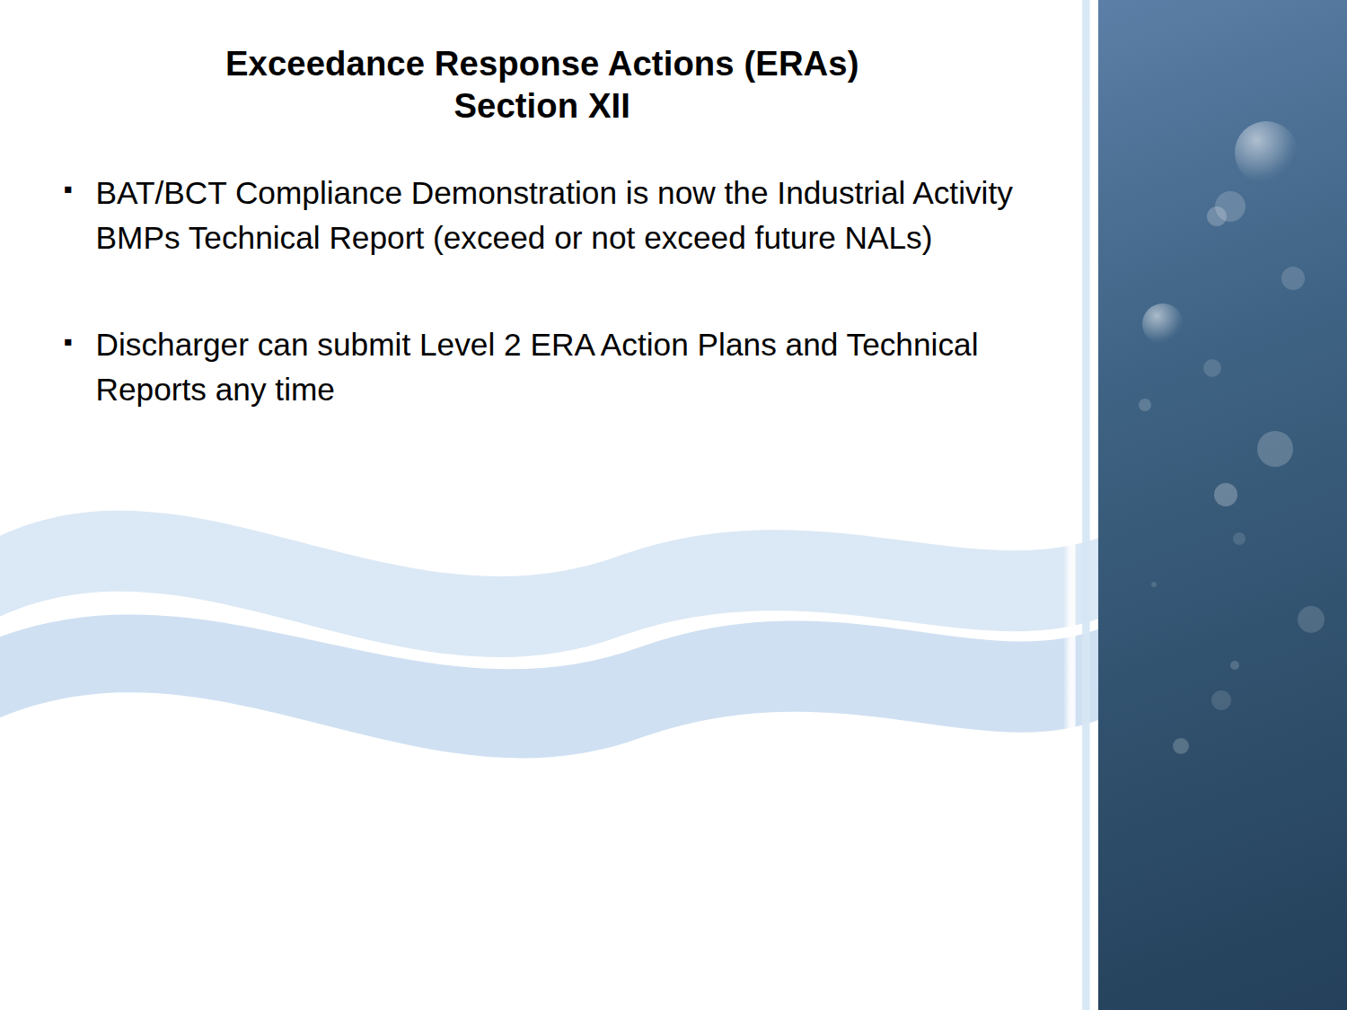Exceedance Response Actions (ERAs)
Section XII
BAT/BCT Compliance Demonstration is now the Industrial Activity BMPs Technical Report (exceed or not exceed future NALs)
Discharger can submit Level 2 ERA Action Plans and Technical Reports any time